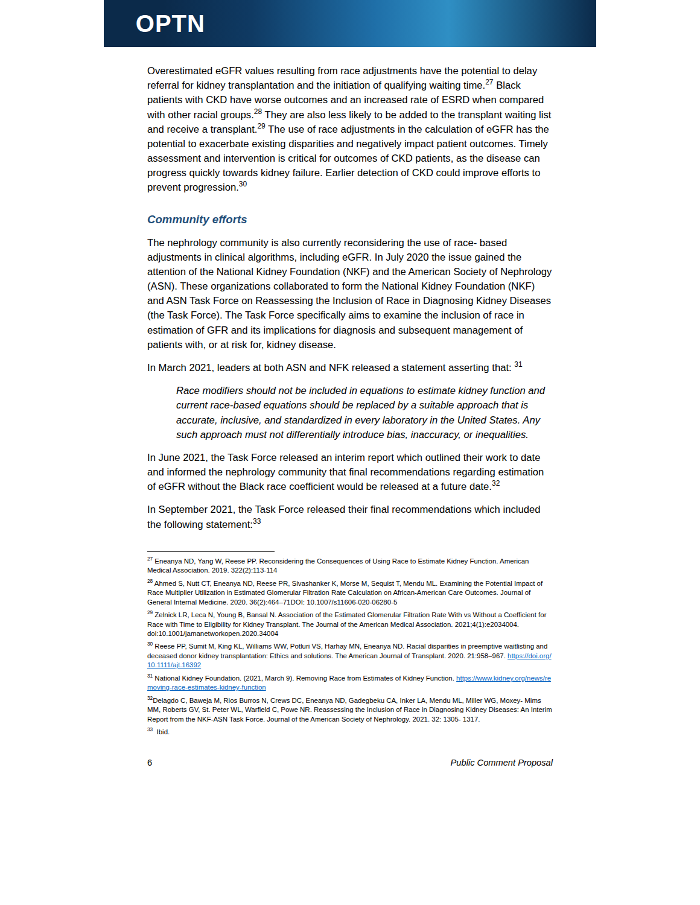OPTN
Overestimated eGFR values resulting from race adjustments have the potential to delay referral for kidney transplantation and the initiation of qualifying waiting time.27 Black patients with CKD have worse outcomes and an increased rate of ESRD when compared with other racial groups.28 They are also less likely to be added to the transplant waiting list and receive a transplant.29 The use of race adjustments in the calculation of eGFR has the potential to exacerbate existing disparities and negatively impact patient outcomes. Timely assessment and intervention is critical for outcomes of CKD patients, as the disease can progress quickly towards kidney failure. Earlier detection of CKD could improve efforts to prevent progression.30
Community efforts
The nephrology community is also currently reconsidering the use of race- based adjustments in clinical algorithms, including eGFR. In July 2020 the issue gained the attention of the National Kidney Foundation (NKF) and the American Society of Nephrology (ASN). These organizations collaborated to form the National Kidney Foundation (NKF) and ASN Task Force on Reassessing the Inclusion of Race in Diagnosing Kidney Diseases (the Task Force). The Task Force specifically aims to examine the inclusion of race in estimation of GFR and its implications for diagnosis and subsequent management of patients with, or at risk for, kidney disease.
In March 2021, leaders at both ASN and NFK released a statement asserting that: 31
Race modifiers should not be included in equations to estimate kidney function and current race-based equations should be replaced by a suitable approach that is accurate, inclusive, and standardized in every laboratory in the United States. Any such approach must not differentially introduce bias, inaccuracy, or inequalities.
In June 2021, the Task Force released an interim report which outlined their work to date and informed the nephrology community that final recommendations regarding estimation of eGFR without the Black race coefficient would be released at a future date.32
In September 2021, the Task Force released their final recommendations which included the following statement:33
27 Eneanya ND, Yang W, Reese PP. Reconsidering the Consequences of Using Race to Estimate Kidney Function. American Medical Association. 2019. 322(2):113-114
28 Ahmed S, Nutt CT, Eneanya ND, Reese PR, Sivashanker K, Morse M, Sequist T, Mendu ML. Examining the Potential Impact of Race Multiplier Utilization in Estimated Glomerular Filtration Rate Calculation on African-American Care Outcomes. Journal of General Internal Medicine. 2020. 36(2):464–71DOI: 10.1007/s11606-020-06280-5
29 Zelnick LR, Leca N, Young B, Bansal N. Association of the Estimated Glomerular Filtration Rate With vs Without a Coefficient for Race with Time to Eligibility for Kidney Transplant. The Journal of the American Medical Association. 2021;4(1):e2034004. doi:10.1001/jamanetworkopen.2020.34004
30 Reese PP, Sumit M, King KL, Williams WW, Potluri VS, Harhay MN, Eneanya ND. Racial disparities in preemptive waitlisting and deceased donor kidney transplantation: Ethics and solutions. The American Journal of Transplant. 2020. 21:958–967. https://doi.org/10.1111/ajt.16392
31 National Kidney Foundation. (2021, March 9). Removing Race from Estimates of Kidney Function. https://www.kidney.org/news/removing-race-estimates-kidney-function
32Delagdo C, Baweja M, Rios Burros N, Crews DC, Eneanya ND, Gadegbeku CA, Inker LA, Mendu ML, Miller WG, Moxey- Mims MM, Roberts GV, St. Peter WL, Warfield C, Powe NR. Reassessing the Inclusion of Race in Diagnosing Kidney Diseases: An Interim Report from the NKF-ASN Task Force. Journal of the American Society of Nephrology. 2021. 32: 1305- 1317.
33 Ibid.
6
Public Comment Proposal